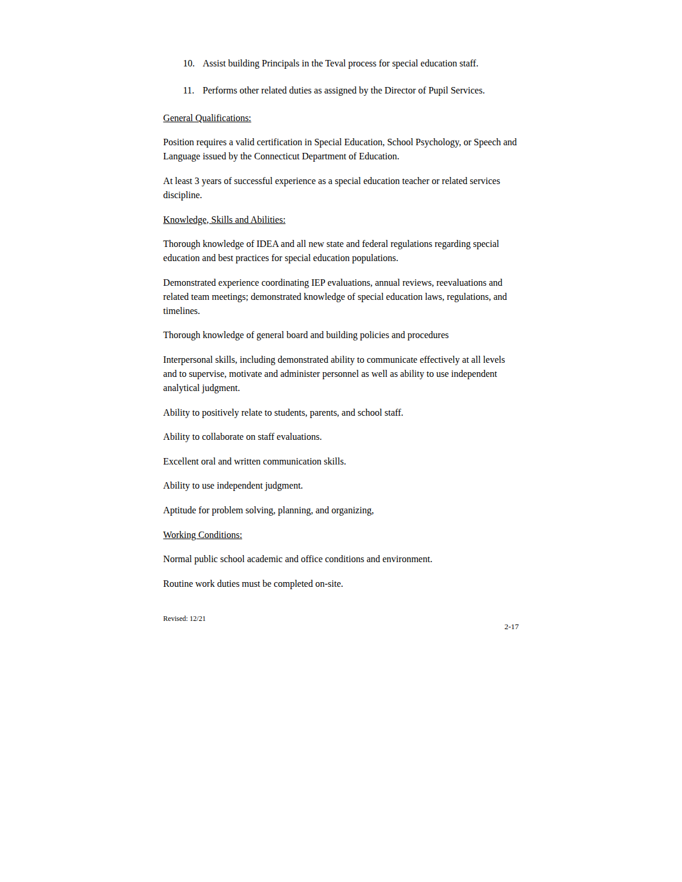10. Assist building Principals in the Teval process for special education staff.
11. Performs other related duties as assigned by the Director of Pupil Services.
General Qualifications:
Position requires a valid certification in Special Education, School Psychology, or Speech and Language issued by the Connecticut Department of Education.
At least 3 years of successful experience as a special education teacher or related services discipline.
Knowledge, Skills and Abilities:
Thorough knowledge of IDEA and all new state and federal regulations regarding special education and best practices for special education populations.
Demonstrated experience coordinating IEP evaluations, annual reviews, reevaluations and related team meetings; demonstrated knowledge of special education laws, regulations, and timelines.
Thorough knowledge of general board and building policies and procedures
Interpersonal skills, including demonstrated ability to communicate effectively at all levels and to supervise, motivate and administer personnel as well as ability to use independent analytical judgment.
Ability to positively relate to students, parents, and school staff.
Ability to collaborate on staff evaluations.
Excellent oral and written communication skills.
Ability to use independent judgment.
Aptitude for problem solving, planning, and organizing,
Working Conditions:
Normal public school academic and office conditions and environment.
Routine work duties must be completed on-site.
Revised: 12/21
2-17